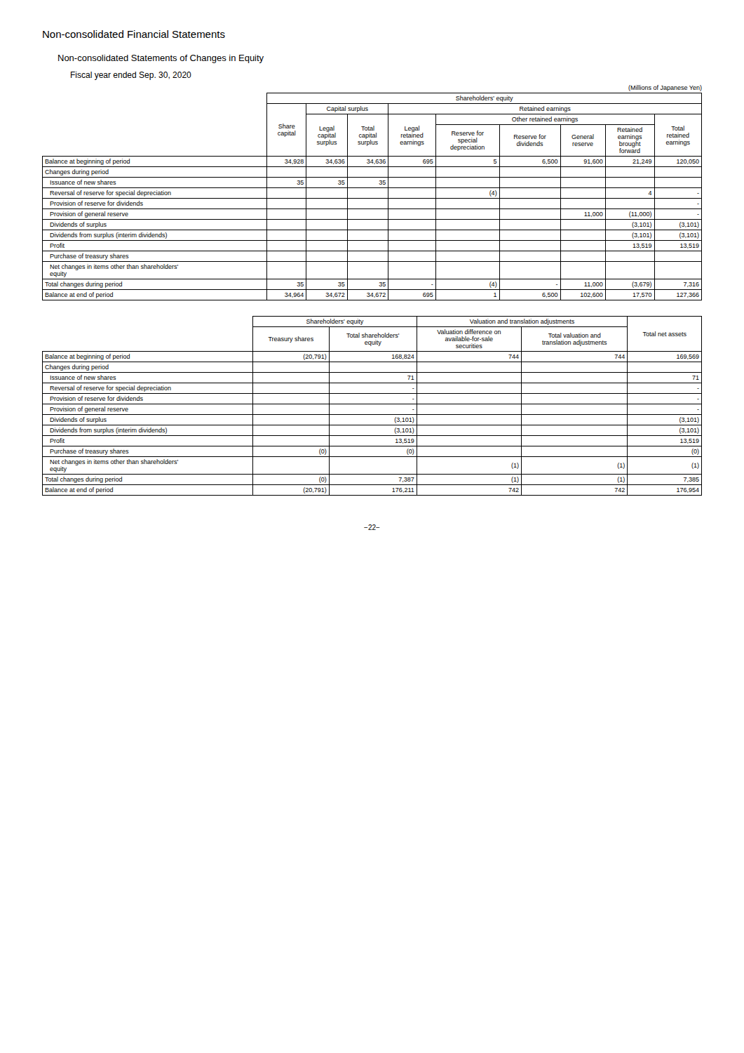Non-consolidated Financial Statements
Non-consolidated Statements of Changes in Equity
Fiscal year ended Sep. 30, 2020
(Millions of Japanese Yen)
| | Shareholders' equity |
| --- | --- |
| Share capital | Capital surplus | Retained earnings |
| Legal capital surplus | Total capital surplus | Legal retained earnings | Other retained earnings | Total retained earnings |
| Reserve for special depreciation | Reserve for dividends | General reserve | Retained earnings brought forward |
| Balance at beginning of period | 34,928 | 34,636 | 34,636 | 695 | 5 | 6,500 | 91,600 | 21,249 | 120,050 |
| Changes during period | | | | | | | | | |
| Issuance of new shares | 35 | 35 | 35 | | | | | | |
| Reversal of reserve for special depreciation | | | | | (4) | | | 4 | - |
| Provision of reserve for dividends | | | | | | | | | - |
| Provision of general reserve | | | | | | | 11,000 | (11,000) | - |
| Dividends of surplus | | | | | | | | (3,101) | (3,101) |
| Dividends from surplus (interim dividends) | | | | | | | | (3,101) | (3,101) |
| Profit | | | | | | | | 13,519 | 13,519 |
| Purchase of treasury shares | | | | | | | | | |
| Net changes in items other than shareholders' equity | | | | | | | | | |
| Total changes during period | 35 | 35 | 35 | - | (4) | - | 11,000 | (3,679) | 7,316 |
| Balance at end of period | 34,964 | 34,672 | 34,672 | 695 | 1 | 6,500 | 102,600 | 17,570 | 127,366 |
| | Shareholders' equity | Valuation and translation adjustments | Total net assets |
| --- | --- | --- | --- |
| Treasury shares | Total shareholders' equity | Valuation difference on available-for-sale securities | Total valuation and translation adjustments |
| Balance at beginning of period | (20,791) | 168,824 | 744 | 744 | 169,569 |
| Changes during period | | | | | |
| Issuance of new shares | | 71 | | | 71 |
| Reversal of reserve for special depreciation | | - | | | - |
| Provision of reserve for dividends | | - | | | - |
| Provision of general reserve | | - | | | - |
| Dividends of surplus | | (3,101) | | | (3,101) |
| Dividends from surplus (interim dividends) | | (3,101) | | | (3,101) |
| Profit | | 13,519 | | | 13,519 |
| Purchase of treasury shares | (0) | (0) | | | (0) |
| Net changes in items other than shareholders' equity | | | (1) | (1) | (1) |
| Total changes during period | (0) | 7,387 | (1) | (1) | 7,385 |
| Balance at end of period | (20,791) | 176,211 | 742 | 742 | 176,954 |
−22−